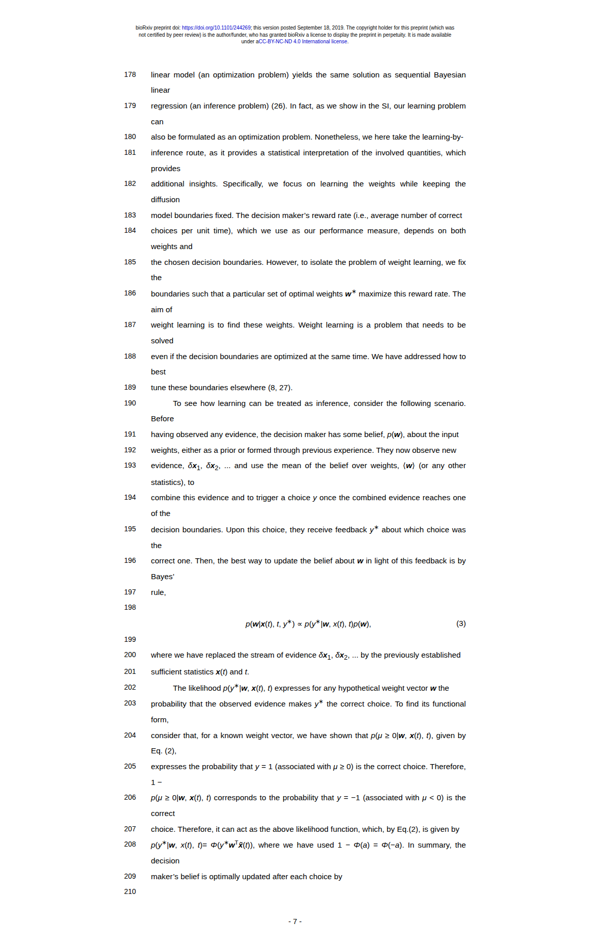bioRxiv preprint doi: https://doi.org/10.1101/244269; this version posted September 18, 2019. The copyright holder for this preprint (which was
not certified by peer review) is the author/funder, who has granted bioRxiv a license to display the preprint in perpetuity. It is made available
under aCC-BY-NC-ND 4.0 International license.
178
linear model (an optimization problem) yields the same solution as sequential Bayesian linear
179
regression (an inference problem) (26). In fact, as we show in the SI, our learning problem can
180
also be formulated as an optimization problem. Nonetheless, we here take the learning-by-
181
inference route, as it provides a statistical interpretation of the involved quantities, which provides
182
additional insights. Specifically, we focus on learning the weights while keeping the diffusion
183
model boundaries fixed. The decision maker’s reward rate (i.e., average number of correct
184
choices per unit time), which we use as our performance measure, depends on both weights and
185
the chosen decision boundaries. However, to isolate the problem of weight learning, we fix the
186
boundaries such that a particular set of optimal weights w∗ maximize this reward rate. The aim of
187
weight learning is to find these weights. Weight learning is a problem that needs to be solved
188
even if the decision boundaries are optimized at the same time. We have addressed how to best
189
tune these boundaries elsewhere (8, 27).
190
To see how learning can be treated as inference, consider the following scenario. Before
191
having observed any evidence, the decision maker has some belief, p(w), about the input
192
weights, either as a prior or formed through previous experience. They now observe new
193
evidence, δx1, δx2, ... and use the mean of the belief over weights, ⟨w⟩ (or any other statistics), to
194
combine this evidence and to trigger a choice y once the combined evidence reaches one of the
195
decision boundaries. Upon this choice, they receive feedback y∗ about which choice was the
196
correct one. Then, the best way to update the belief about w in light of this feedback is by Bayes’
197
rule,
198
p(w|x(t), t, y∗) ∝ p(y∗|w, x(t), t)p(w), (3)
199
200
where we have replaced the stream of evidence δx1, δx2, ... by the previously established
201
sufficient statistics x(t) and t.
202
The likelihood p(y∗|w, x(t), t) expresses for any hypothetical weight vector w the
203
probability that the observed evidence makes y∗ the correct choice. To find its functional form,
204
consider that, for a known weight vector, we have shown that p(μ ≥ 0|w, x(t), t), given by Eq. (2),
205
expresses the probability that y = 1 (associated with μ ≥ 0) is the correct choice. Therefore, 1 −
206
p(μ ≥ 0|w, x(t), t) corresponds to the probability that y = −1 (associated with μ < 0) is the correct
207
choice. Therefore, it can act as the above likelihood function, which, by Eq.(2), is given by
208
p(y∗|w, x(t), t)= Φ(y∗wTx̃(t)), where we have used 1 − Φ(a) = Φ(−a). In summary, the decision
209
maker’s belief is optimally updated after each choice by
210
- 7 -